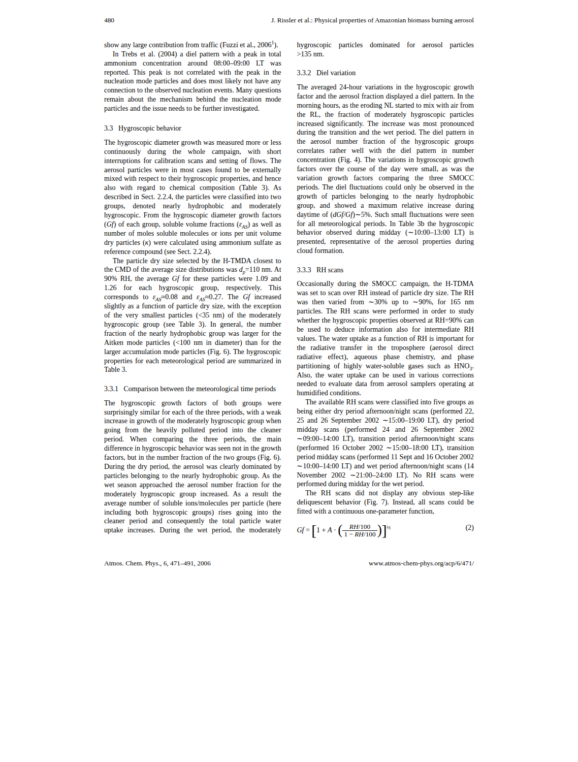480 J. Rissler et al.: Physical properties of Amazonian biomass burning aerosol
show any large contribution from traffic (Fuzzi et al., 20061).
In Trebs et al. (2004) a diel pattern with a peak in total ammonium concentration around 08:00–09:00 LT was reported. This peak is not correlated with the peak in the nucleation mode particles and does most likely not have any connection to the observed nucleation events. Many questions remain about the mechanism behind the nucleation mode particles and the issue needs to be further investigated.
3.3 Hygroscopic behavior
The hygroscopic diameter growth was measured more or less continuously during the whole campaign, with short interruptions for calibration scans and setting of flows. The aerosol particles were in most cases found to be externally mixed with respect to their hygroscopic properties, and hence also with regard to chemical composition (Table 3). As described in Sect. 2.2.4, the particles were classified into two groups, denoted nearly hydrophobic and moderately hygroscopic. From the hygroscopic diameter growth factors (Gf) of each group, soluble volume fractions (εAS) as well as number of moles soluble molecules or ions per unit volume dry particles (κ) were calculated using ammonium sulfate as reference compound (see Sect. 2.2.4).
The particle dry size selected by the H-TMDA closest to the CMD of the average size distributions was dp=110 nm. At 90% RH, the average Gf for these particles were 1.09 and 1.26 for each hygroscopic group, respectively. This corresponds to εAS≈0.08 and εAS≈0.27. The Gf increased slightly as a function of particle dry size, with the exception of the very smallest particles (<35 nm) of the moderately hygroscopic group (see Table 3). In general, the number fraction of the nearly hydrophobic group was larger for the Aitken mode particles (<100 nm in diameter) than for the larger accumulation mode particles (Fig. 6). The hygroscopic properties for each meteorological period are summarized in Table 3.
3.3.1 Comparison between the meteorological time periods
The hygroscopic growth factors of both groups were surprisingly similar for each of the three periods, with a weak increase in growth of the moderately hygroscopic group when going from the heavily polluted period into the cleaner period. When comparing the three periods, the main difference in hygroscopic behavior was seen not in the growth factors, but in the number fraction of the two groups (Fig. 6). During the dry period, the aerosol was clearly dominated by particles belonging to the nearly hydrophobic group. As the wet season approached the aerosol number fraction for the moderately hygroscopic group increased. As a result the average number of soluble ions/molecules per particle (here including both hygroscopic groups) rises going into the cleaner period and consequently the total particle water uptake increases. During the wet period, the moderately hygroscopic particles dominated for aerosol particles >135 nm.
3.3.2 Diel variation
The averaged 24-hour variations in the hygroscopic growth factor and the aerosol fraction displayed a diel pattern. In the morning hours, as the eroding NL started to mix with air from the RL, the fraction of moderately hygroscopic particles increased significantly. The increase was most pronounced during the transition and the wet period. The diel pattern in the aerosol number fraction of the hygroscopic groups correlates rather well with the diel pattern in number concentration (Fig. 4). The variations in hygroscopic growth factors over the course of the day were small, as was the variation growth factors comparing the three SMOCC periods. The diel fluctuations could only be observed in the growth of particles belonging to the nearly hydrophobic group, and showed a maximum relative increase during daytime of (dGf/Gf)∼5%. Such small fluctuations were seen for all meteorological periods. In Table 3b the hygroscopic behavior observed during midday (∼10:00–13:00 LT) is presented, representative of the aerosol properties during cloud formation.
3.3.3 RH scans
Occasionally during the SMOCC campaign, the H-TDMA was set to scan over RH instead of particle dry size. The RH was then varied from ∼30% up to ∼90%, for 165 nm particles. The RH scans were performed in order to study whether the hygroscopic properties observed at RH=90% can be used to deduce information also for intermediate RH values. The water uptake as a function of RH is important for the radiative transfer in the troposphere (aerosol direct radiative effect), aqueous phase chemistry, and phase partitioning of highly water-soluble gases such as HNO3. Also, the water uptake can be used in various corrections needed to evaluate data from aerosol samplers operating at humidified conditions.
The available RH scans were classified into five groups as being either dry period afternoon/night scans (performed 22, 25 and 26 September 2002 ∼15:00–19:00 LT), dry period midday scans (performed 24 and 26 September 2002 ∼09:00–14:00 LT), transition period afternoon/night scans (performed 16 October 2002 ∼15:00–18:00 LT), transition period midday scans (performed 11 Sept and 16 October 2002 ∼10:00–14:00 LT) and wet period afternoon/night scans (14 November 2002 ∼21:00–24:00 LT). No RH scans were performed during midday for the wet period.
The RH scans did not display any obvious step-like deliquescent behavior (Fig. 7). Instead, all scans could be fitted with a continuous one-parameter function,
(2) Gf = [1 + A · (RH/1001 − RH/100)]⅓
Atmos. Chem. Phys., 6, 471–491, 2006 www.atmos-chem-phys.org/acp/6/471/